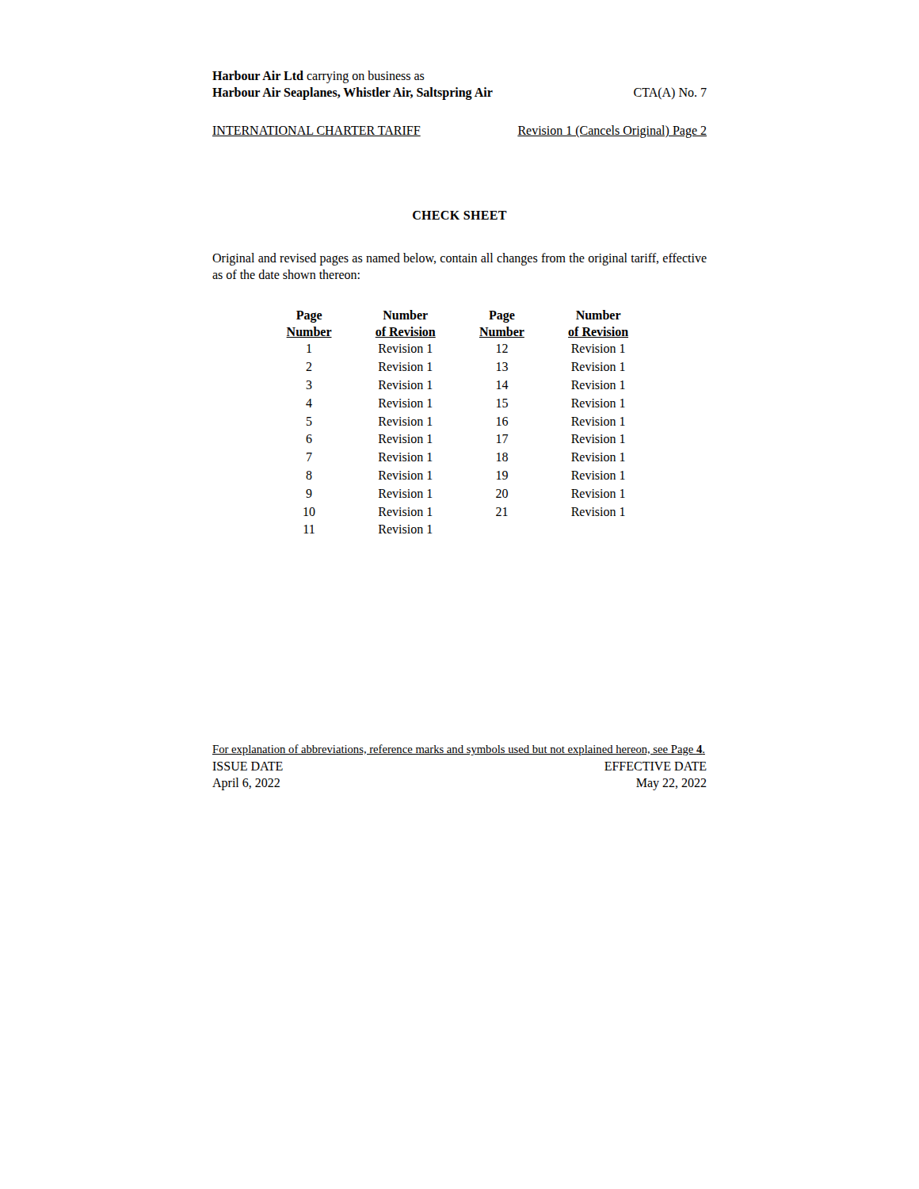Harbour Air Ltd carrying on business as
Harbour Air Seaplanes, Whistler Air, Saltspring Air CTA(A) No. 7
INTERNATIONAL CHARTER TARIFF Revision 1 (Cancels Original) Page 2
CHECK SHEET
Original and revised pages as named below, contain all changes from the original tariff, effective as of the date shown thereon:
| Page Number | Number of Revision | Page Number | Number of Revision |
| --- | --- | --- | --- |
| 1 | Revision 1 | 12 | Revision 1 |
| 2 | Revision 1 | 13 | Revision 1 |
| 3 | Revision 1 | 14 | Revision 1 |
| 4 | Revision 1 | 15 | Revision 1 |
| 5 | Revision 1 | 16 | Revision 1 |
| 6 | Revision 1 | 17 | Revision 1 |
| 7 | Revision 1 | 18 | Revision 1 |
| 8 | Revision 1 | 19 | Revision 1 |
| 9 | Revision 1 | 20 | Revision 1 |
| 10 | Revision 1 | 21 | Revision 1 |
| 11 | Revision 1 | | |
For explanation of abbreviations, reference marks and symbols used but not explained hereon, see Page 4.
ISSUE DATE April 6, 2022
EFFECTIVE DATE May 22, 2022